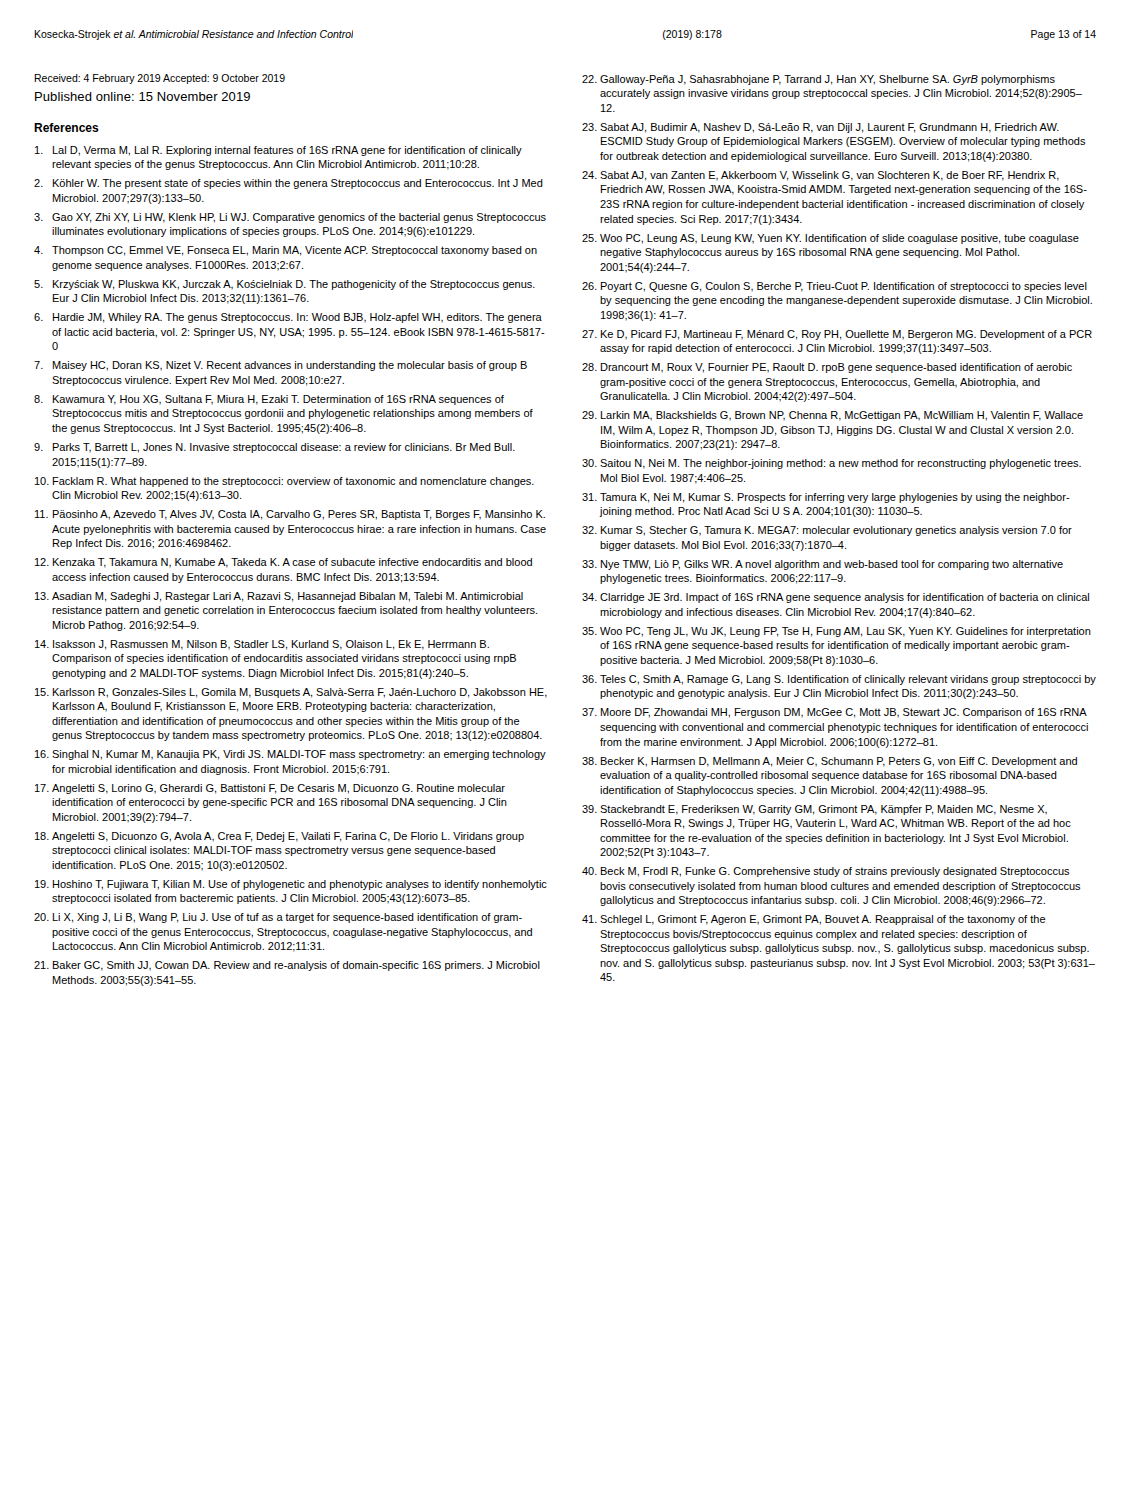Kosecka-Strojek et al. Antimicrobial Resistance and Infection Control
(2019) 8:178
Page 13 of 14
Received: 4 February 2019 Accepted: 9 October 2019
Published online: 15 November 2019
References
Lal D, Verma M, Lal R. Exploring internal features of 16S rRNA gene for identification of clinically relevant species of the genus Streptococcus. Ann Clin Microbiol Antimicrob. 2011;10:28.
Köhler W. The present state of species within the genera Streptococcus and Enterococcus. Int J Med Microbiol. 2007;297(3):133–50.
Gao XY, Zhi XY, Li HW, Klenk HP, Li WJ. Comparative genomics of the bacterial genus Streptococcus illuminates evolutionary implications of species groups. PLoS One. 2014;9(6):e101229.
Thompson CC, Emmel VE, Fonseca EL, Marin MA, Vicente ACP. Streptococcal taxonomy based on genome sequence analyses. F1000Res. 2013;2:67.
Krzyściak W, Pluskwa KK, Jurczak A, Kościelniak D. The pathogenicity of the Streptococcus genus. Eur J Clin Microbiol Infect Dis. 2013;32(11):1361–76.
Hardie JM, Whiley RA. The genus Streptococcus. In: Wood BJB, Holz-apfel WH, editors. The genera of lactic acid bacteria, vol. 2: Springer US, NY, USA; 1995. p. 55–124. eBook ISBN 978-1-4615-5817-0
Maisey HC, Doran KS, Nizet V. Recent advances in understanding the molecular basis of group B Streptococcus virulence. Expert Rev Mol Med. 2008;10:e27.
Kawamura Y, Hou XG, Sultana F, Miura H, Ezaki T. Determination of 16S rRNA sequences of Streptococcus mitis and Streptococcus gordonii and phylogenetic relationships among members of the genus Streptococcus. Int J Syst Bacteriol. 1995;45(2):406–8.
Parks T, Barrett L, Jones N. Invasive streptococcal disease: a review for clinicians. Br Med Bull. 2015;115(1):77–89.
Facklam R. What happened to the streptococci: overview of taxonomic and nomenclature changes. Clin Microbiol Rev. 2002;15(4):613–30.
Päosinho A, Azevedo T, Alves JV, Costa IA, Carvalho G, Peres SR, Baptista T, Borges F, Mansinho K. Acute pyelonephritis with bacteremia caused by Enterococcus hirae: a rare infection in humans. Case Rep Infect Dis. 2016; 2016:4698462.
Kenzaka T, Takamura N, Kumabe A, Takeda K. A case of subacute infective endocarditis and blood access infection caused by Enterococcus durans. BMC Infect Dis. 2013;13:594.
Asadian M, Sadeghi J, Rastegar Lari A, Razavi S, Hasannejad Bibalan M, Talebi M. Antimicrobial resistance pattern and genetic correlation in Enterococcus faecium isolated from healthy volunteers. Microb Pathog. 2016;92:54–9.
Isaksson J, Rasmussen M, Nilson B, Stadler LS, Kurland S, Olaison L, Ek E, Herrmann B. Comparison of species identification of endocarditis associated viridans streptococci using rnpB genotyping and 2 MALDI-TOF systems. Diagn Microbiol Infect Dis. 2015;81(4):240–5.
Karlsson R, Gonzales-Siles L, Gomila M, Busquets A, Salvà-Serra F, Jaén-Luchoro D, Jakobsson HE, Karlsson A, Boulund F, Kristiansson E, Moore ERB. Proteotyping bacteria: characterization, differentiation and identification of pneumococcus and other species within the Mitis group of the genus Streptococcus by tandem mass spectrometry proteomics. PLoS One. 2018; 13(12):e0208804.
Singhal N, Kumar M, Kanaujia PK, Virdi JS. MALDI-TOF mass spectrometry: an emerging technology for microbial identification and diagnosis. Front Microbiol. 2015;6:791.
Angeletti S, Lorino G, Gherardi G, Battistoni F, De Cesaris M, Dicuonzo G. Routine molecular identification of enterococci by gene-specific PCR and 16S ribosomal DNA sequencing. J Clin Microbiol. 2001;39(2):794–7.
Angeletti S, Dicuonzo G, Avola A, Crea F, Dedej E, Vailati F, Farina C, De Florio L. Viridans group streptococci clinical isolates: MALDI-TOF mass spectrometry versus gene sequence-based identification. PLoS One. 2015; 10(3):e0120502.
Hoshino T, Fujiwara T, Kilian M. Use of phylogenetic and phenotypic analyses to identify nonhemolytic streptococci isolated from bacteremic patients. J Clin Microbiol. 2005;43(12):6073–85.
Li X, Xing J, Li B, Wang P, Liu J. Use of tuf as a target for sequence-based identification of gram-positive cocci of the genus Enterococcus, Streptococcus, coagulase-negative Staphylococcus, and Lactococcus. Ann Clin Microbiol Antimicrob. 2012;11:31.
Baker GC, Smith JJ, Cowan DA. Review and re-analysis of domain-specific 16S primers. J Microbiol Methods. 2003;55(3):541–55.
Galloway-Peña J, Sahasrabhojane P, Tarrand J, Han XY, Shelburne SA. GyrB polymorphisms accurately assign invasive viridans group streptococcal species. J Clin Microbiol. 2014;52(8):2905–12.
Sabat AJ, Budimir A, Nashev D, Sá-Leão R, van Dijl J, Laurent F, Grundmann H, Friedrich AW. ESCMID Study Group of Epidemiological Markers (ESGEM). Overview of molecular typing methods for outbreak detection and epidemiological surveillance. Euro Surveill. 2013;18(4):20380.
Sabat AJ, van Zanten E, Akkerboom V, Wisselink G, van Slochteren K, de Boer RF, Hendrix R, Friedrich AW, Rossen JWA, Kooistra-Smid AMDM. Targeted next-generation sequencing of the 16S-23S rRNA region for culture-independent bacterial identification - increased discrimination of closely related species. Sci Rep. 2017;7(1):3434.
Woo PC, Leung AS, Leung KW, Yuen KY. Identification of slide coagulase positive, tube coagulase negative Staphylococcus aureus by 16S ribosomal RNA gene sequencing. Mol Pathol. 2001;54(4):244–7.
Poyart C, Quesne G, Coulon S, Berche P, Trieu-Cuot P. Identification of streptococci to species level by sequencing the gene encoding the manganese-dependent superoxide dismutase. J Clin Microbiol. 1998;36(1): 41–7.
Ke D, Picard FJ, Martineau F, Ménard C, Roy PH, Ouellette M, Bergeron MG. Development of a PCR assay for rapid detection of enterococci. J Clin Microbiol. 1999;37(11):3497–503.
Drancourt M, Roux V, Fournier PE, Raoult D. rpoB gene sequence-based identification of aerobic gram-positive cocci of the genera Streptococcus, Enterococcus, Gemella, Abiotrophia, and Granulicatella. J Clin Microbiol. 2004;42(2):497–504.
Larkin MA, Blackshields G, Brown NP, Chenna R, McGettigan PA, McWilliam H, Valentin F, Wallace IM, Wilm A, Lopez R, Thompson JD, Gibson TJ, Higgins DG. Clustal W and Clustal X version 2.0. Bioinformatics. 2007;23(21): 2947–8.
Saitou N, Nei M. The neighbor-joining method: a new method for reconstructing phylogenetic trees. Mol Biol Evol. 1987;4:406–25.
Tamura K, Nei M, Kumar S. Prospects for inferring very large phylogenies by using the neighbor-joining method. Proc Natl Acad Sci U S A. 2004;101(30): 11030–5.
Kumar S, Stecher G, Tamura K. MEGA7: molecular evolutionary genetics analysis version 7.0 for bigger datasets. Mol Biol Evol. 2016;33(7):1870–4.
Nye TMW, Liò P, Gilks WR. A novel algorithm and web-based tool for comparing two alternative phylogenetic trees. Bioinformatics. 2006;22:117–9.
Clarridge JE 3rd. Impact of 16S rRNA gene sequence analysis for identification of bacteria on clinical microbiology and infectious diseases. Clin Microbiol Rev. 2004;17(4):840–62.
Woo PC, Teng JL, Wu JK, Leung FP, Tse H, Fung AM, Lau SK, Yuen KY. Guidelines for interpretation of 16S rRNA gene sequence-based results for identification of medically important aerobic gram-positive bacteria. J Med Microbiol. 2009;58(Pt 8):1030–6.
Teles C, Smith A, Ramage G, Lang S. Identification of clinically relevant viridans group streptococci by phenotypic and genotypic analysis. Eur J Clin Microbiol Infect Dis. 2011;30(2):243–50.
Moore DF, Zhowandai MH, Ferguson DM, McGee C, Mott JB, Stewart JC. Comparison of 16S rRNA sequencing with conventional and commercial phenotypic techniques for identification of enterococci from the marine environment. J Appl Microbiol. 2006;100(6):1272–81.
Becker K, Harmsen D, Mellmann A, Meier C, Schumann P, Peters G, von Eiff C. Development and evaluation of a quality-controlled ribosomal sequence database for 16S ribosomal DNA-based identification of Staphylococcus species. J Clin Microbiol. 2004;42(11):4988–95.
Stackebrandt E, Frederiksen W, Garrity GM, Grimont PA, Kämpfer P, Maiden MC, Nesme X, Rosselló-Mora R, Swings J, Trüper HG, Vauterin L, Ward AC, Whitman WB. Report of the ad hoc committee for the re-evaluation of the species definition in bacteriology. Int J Syst Evol Microbiol. 2002;52(Pt 3):1043–7.
Beck M, Frodl R, Funke G. Comprehensive study of strains previously designated Streptococcus bovis consecutively isolated from human blood cultures and emended description of Streptococcus gallolyticus and Streptococcus infantarius subsp. coli. J Clin Microbiol. 2008;46(9):2966–72.
Schlegel L, Grimont F, Ageron E, Grimont PA, Bouvet A. Reappraisal of the taxonomy of the Streptococcus bovis/Streptococcus equinus complex and related species: description of Streptococcus gallolyticus subsp. gallolyticus subsp. nov., S. gallolyticus subsp. macedonicus subsp. nov. and S. gallolyticus subsp. pasteurianus subsp. nov. Int J Syst Evol Microbiol. 2003; 53(Pt 3):631–45.